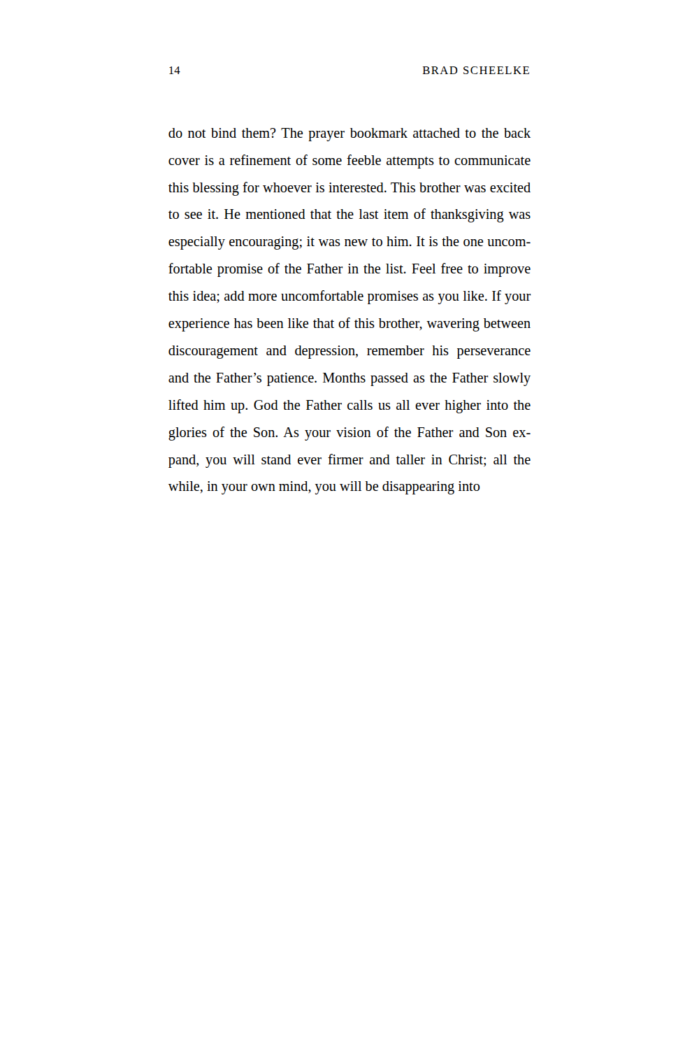14 Brad Scheelke
do not bind them? The prayer bookmark attached to the back cover is a refinement of some feeble attempts to communicate this blessing for whoever is interested. This brother was excited to see it. He mentioned that the last item of thanksgiving was especially encouraging; it was new to him. It is the one uncomfortable promise of the Father in the list. Feel free to improve this idea; add more uncomfortable promises as you like. If your experience has been like that of this brother, wavering between discouragement and depression, remember his perseverance and the Father’s patience. Months passed as the Father slowly lifted him up. God the Father calls us all ever higher into the glories of the Son. As your vision of the Father and Son expand, you will stand ever firmer and taller in Christ; all the while, in your own mind, you will be disappearing into